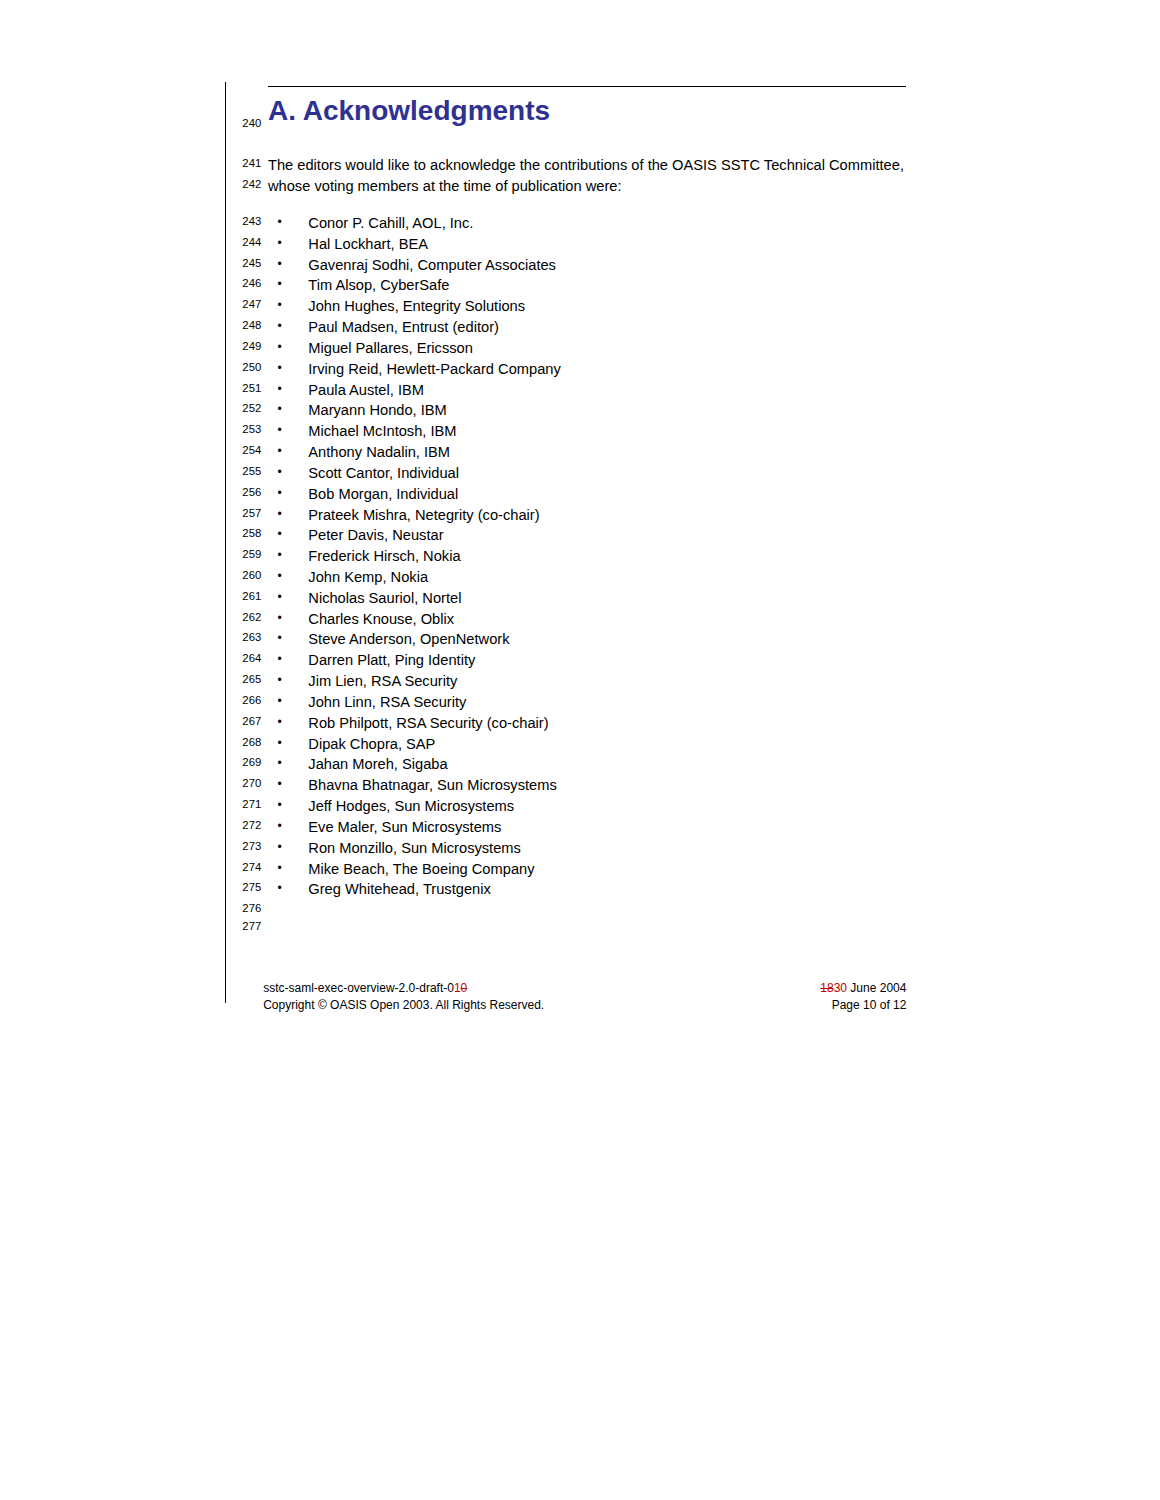240 A. Acknowledgments
241 242 The editors would like to acknowledge the contributions of the OASIS SSTC Technical Committee, whose voting members at the time of publication were:
243 Conor P. Cahill, AOL, Inc.
244 Hal Lockhart, BEA
245 Gavenraj Sodhi, Computer Associates
246 Tim Alsop, CyberSafe
247 John Hughes, Entegrity Solutions
248 Paul Madsen, Entrust (editor)
249 Miguel Pallares, Ericsson
250 Irving Reid, Hewlett-Packard Company
251 Paula Austel, IBM
252 Maryann Hondo, IBM
253 Michael McIntosh, IBM
254 Anthony Nadalin, IBM
255 Scott Cantor, Individual
256 Bob Morgan, Individual
257 Prateek Mishra, Netegrity (co-chair)
258 Peter Davis, Neustar
259 Frederick Hirsch, Nokia
260 John Kemp, Nokia
261 Nicholas Sauriol, Nortel
262 Charles Knouse, Oblix
263 Steve Anderson, OpenNetwork
264 Darren Platt, Ping Identity
265 Jim Lien, RSA Security
266 John Linn, RSA Security
267 Rob Philpott, RSA Security (co-chair)
268 Dipak Chopra, SAP
269 Jahan Moreh, Sigaba
270 Bhavna Bhatnagar, Sun Microsystems
271 Jeff Hodges, Sun Microsystems
272 Eve Maler, Sun Microsystems
273 Ron Monzillo, Sun Microsystems
274 Mike Beach, The Boeing Company
275 Greg Whitehead, Trustgenix
276
277
sstc-saml-exec-overview-2.0-draft-010
1830 June 2004
Copyright © OASIS Open 2003. All Rights Reserved.
Page 10 of 12